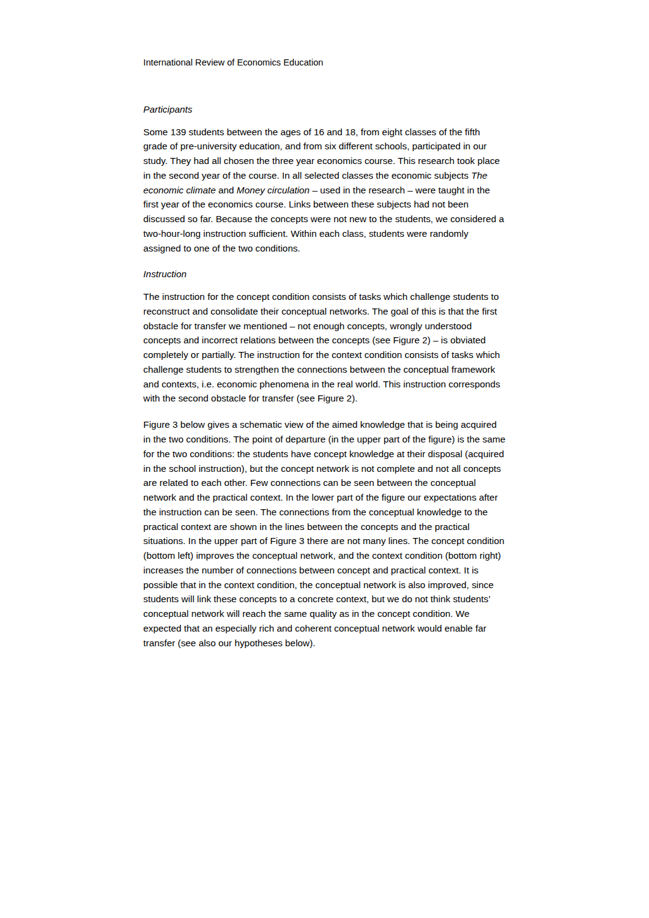International Review of Economics Education
Participants
Some 139 students between the ages of 16 and 18, from eight classes of the fifth grade of pre-university education, and from six different schools, participated in our study. They had all chosen the three year economics course. This research took place in the second year of the course. In all selected classes the economic subjects The economic climate and Money circulation – used in the research – were taught in the first year of the economics course. Links between these subjects had not been discussed so far. Because the concepts were not new to the students, we considered a two-hour-long instruction sufficient. Within each class, students were randomly assigned to one of the two conditions.
Instruction
The instruction for the concept condition consists of tasks which challenge students to reconstruct and consolidate their conceptual networks. The goal of this is that the first obstacle for transfer we mentioned – not enough concepts, wrongly understood concepts and incorrect relations between the concepts (see Figure 2) – is obviated completely or partially. The instruction for the context condition consists of tasks which challenge students to strengthen the connections between the conceptual framework and contexts, i.e. economic phenomena in the real world. This instruction corresponds with the second obstacle for transfer (see Figure 2).
Figure 3 below gives a schematic view of the aimed knowledge that is being acquired in the two conditions. The point of departure (in the upper part of the figure) is the same for the two conditions: the students have concept knowledge at their disposal (acquired in the school instruction), but the concept network is not complete and not all concepts are related to each other. Few connections can be seen between the conceptual network and the practical context. In the lower part of the figure our expectations after the instruction can be seen. The connections from the conceptual knowledge to the practical context are shown in the lines between the concepts and the practical situations. In the upper part of Figure 3 there are not many lines. The concept condition (bottom left) improves the conceptual network, and the context condition (bottom right) increases the number of connections between concept and practical context. It is possible that in the context condition, the conceptual network is also improved, since students will link these concepts to a concrete context, but we do not think students’ conceptual network will reach the same quality as in the concept condition. We expected that an especially rich and coherent conceptual network would enable far transfer (see also our hypotheses below).